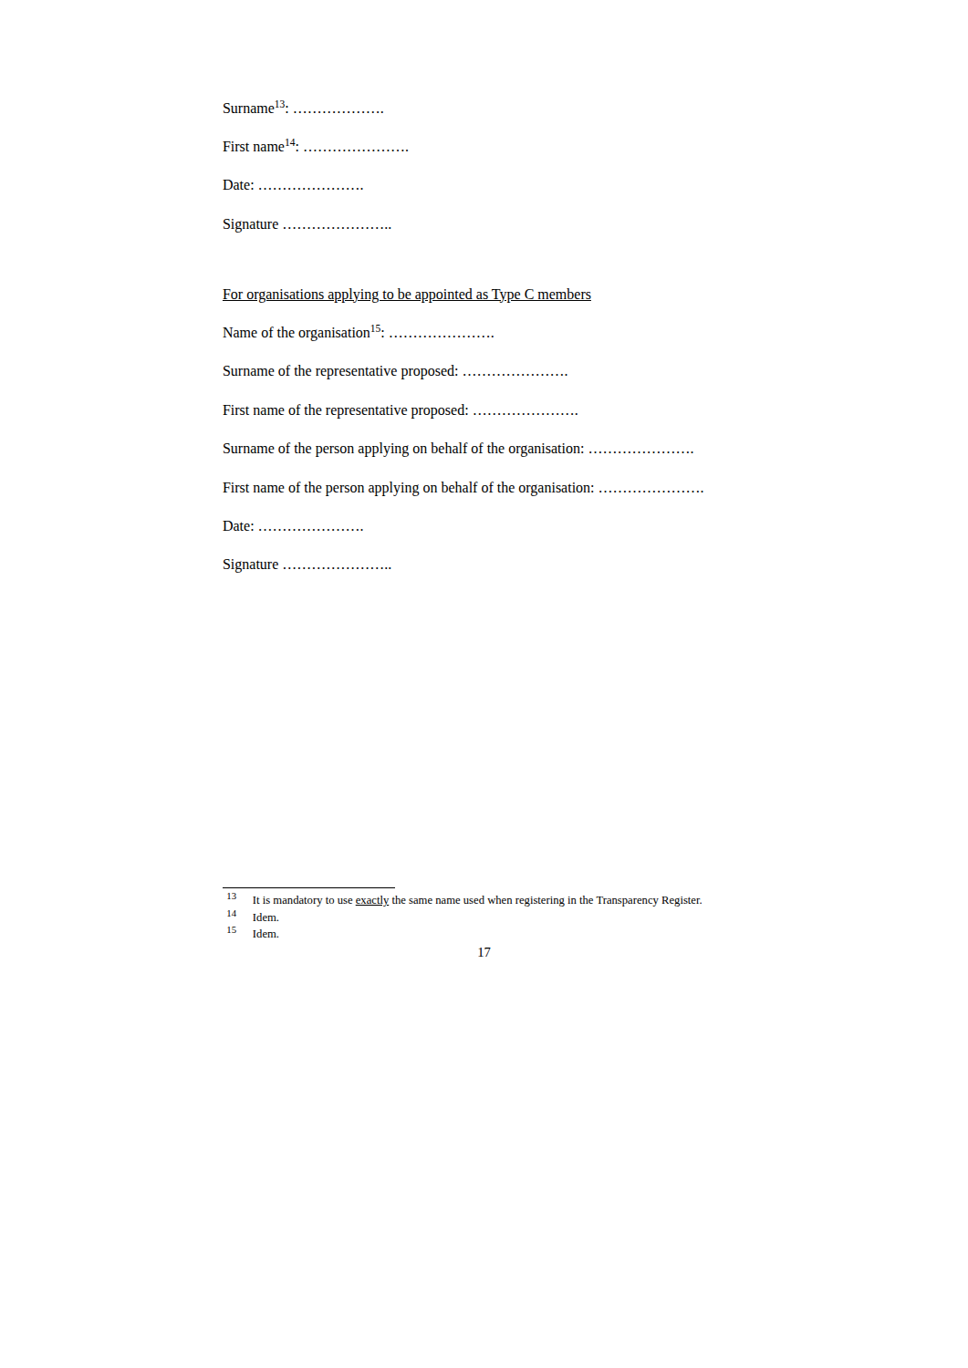Surname13: ……………….
First name14: ………………….
Date: ………………….
Signature …………………..
For organisations applying to be appointed as Type C members
Name of the organisation15: ………………….
Surname of the representative proposed: ………………….
First name of the representative proposed: ………………….
Surname of the person applying on behalf of the organisation: ………………….
First name of the person applying on behalf of the organisation: ………………….
Date: ………………….
Signature …………………..
13
It is mandatory to use exactly the same name used when registering in the Transparency Register.
14
Idem.
15
Idem.
17